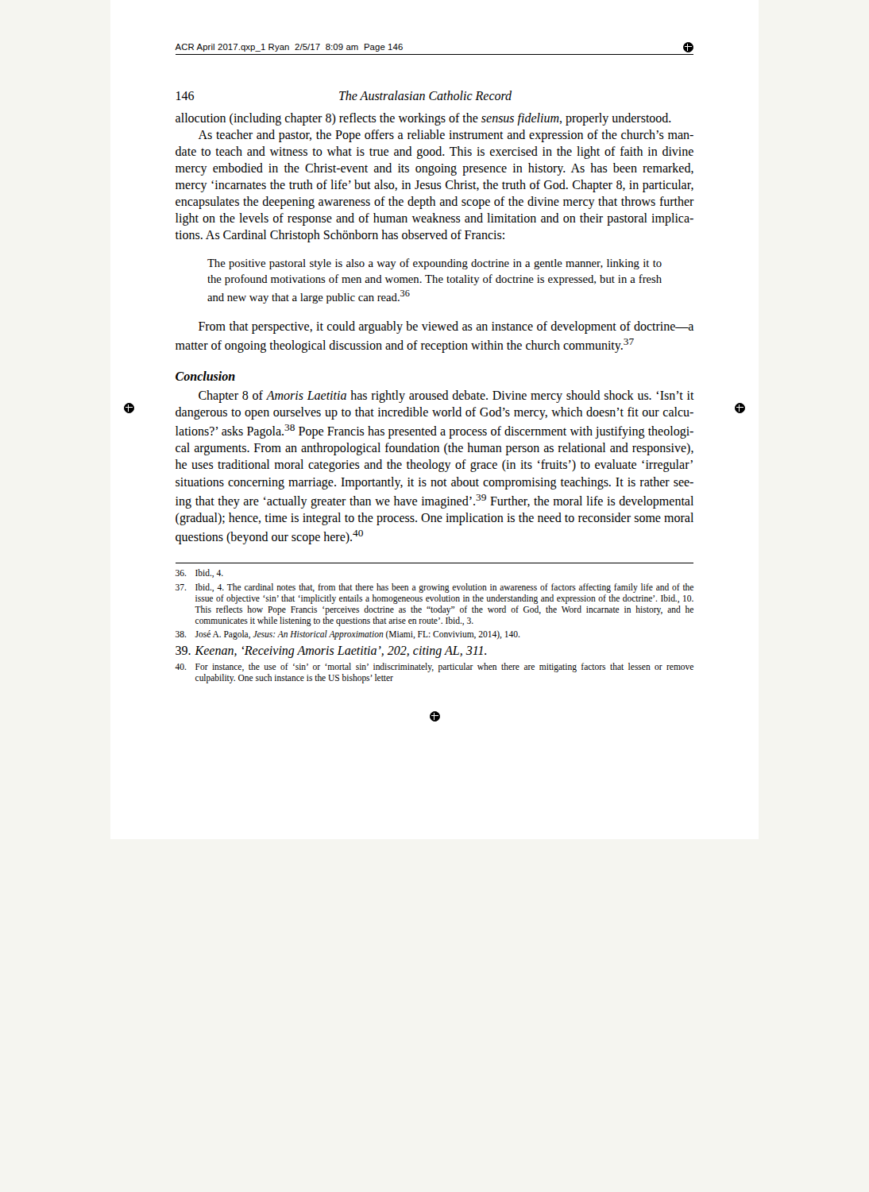ACR April 2017.qxp_1 Ryan 2/5/17 8:09 am Page 146
146
The Australasian Catholic Record
allocution (including chapter 8) reflects the workings of the sensus fidelium, properly understood.
As teacher and pastor, the Pope offers a reliable instrument and expression of the church’s mandate to teach and witness to what is true and good. This is exercised in the light of faith in divine mercy embodied in the Christ-event and its ongoing presence in history. As has been remarked, mercy ‘incarnates the truth of life’ but also, in Jesus Christ, the truth of God. Chapter 8, in particular, encapsulates the deepening awareness of the depth and scope of the divine mercy that throws further light on the levels of response and of human weakness and limitation and on their pastoral implications. As Cardinal Christoph Schönborn has observed of Francis:
The positive pastoral style is also a way of expounding doctrine in a gentle manner, linking it to the profound motivations of men and women. The totality of doctrine is expressed, but in a fresh and new way that a large public can read.36
From that perspective, it could arguably be viewed as an instance of development of doctrine—a matter of ongoing theological discussion and of reception within the church community.37
Conclusion
Chapter 8 of Amoris Laetitia has rightly aroused debate. Divine mercy should shock us. ‘Isn’t it dangerous to open ourselves up to that incredible world of God’s mercy, which doesn’t fit our calculations?’ asks Pagola.38 Pope Francis has presented a process of discernment with justifying theological arguments. From an anthropological foundation (the human person as relational and responsive), he uses traditional moral categories and the theology of grace (in its ‘fruits’) to evaluate ‘irregular’ situations concerning marriage. Importantly, it is not about compromising teachings. It is rather seeing that they are ‘actually greater than we have imagined’.39 Further, the moral life is developmental (gradual); hence, time is integral to the process. One implication is the need to reconsider some moral questions (beyond our scope here).40
36. Ibid., 4.
37. Ibid., 4. The cardinal notes that, from that there has been a growing evolution in awareness of factors affecting family life and of the issue of objective ‘sin’ that ‘implicitly entails a homogeneous evolution in the understanding and expression of the doctrine’. Ibid., 10. This reflects how Pope Francis ‘perceives doctrine as the “today” of the word of God, the Word incarnate in history, and he communicates it while listening to the questions that arise en route’. Ibid., 3.
38. José A. Pagola, Jesus: An Historical Approximation (Miami, FL: Convivium, 2014), 140.
39. Keenan, ‘Receiving Amoris Laetitia’, 202, citing AL, 311.
40. For instance, the use of ‘sin’ or ‘mortal sin’ indiscriminately, particular when there are mitigating factors that lessen or remove culpability. One such instance is the US bishops’ letter